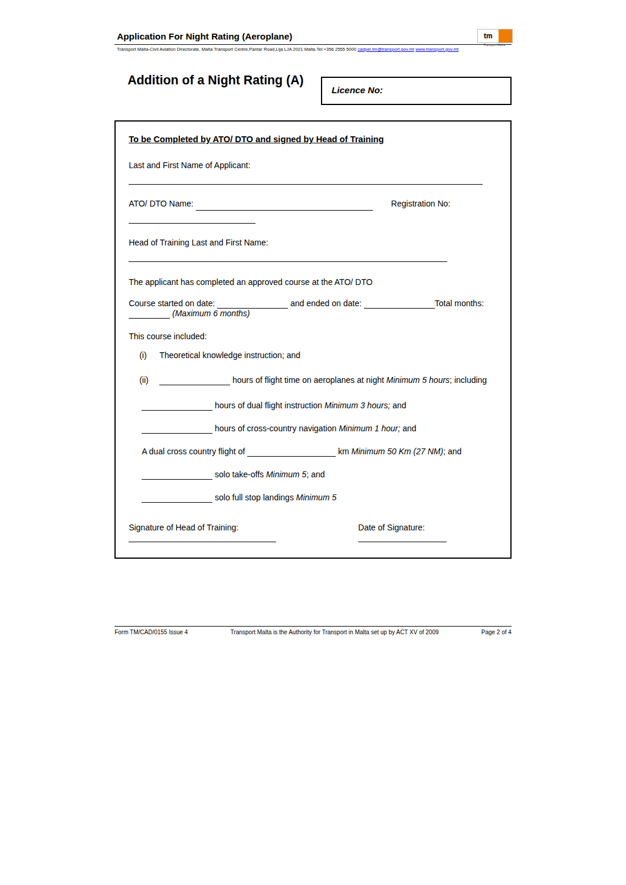tm
Transport Malta
Application For Night Rating (Aeroplane)
Transport Malta-Civil Aviation Directorate, Malta Transport Centre,Pantar Road,Lija LJA 2021 Malta.Tel:+356 2555 5000 cadpel.tm@transport.gov.mt www.transport.gov.mt
Addition of a Night Rating (A)
Licence No:
To be Completed by ATO/ DTO and signed by Head of Training
Last and First Name of Applicant:
ATO/ DTO Name: Registration No:
Head of Training Last and First Name:
The applicant has completed an approved course at the ATO/ DTO
Course started on date: and ended on date: Total months: (Maximum 6 months)
This course included:
(i) Theoretical knowledge instruction; and
(ii) hours of flight time on aeroplanes at night Minimum 5 hours; including
hours of dual flight instruction Minimum 3 hours; and
hours of cross-country navigation Minimum 1 hour; and
A dual cross country flight of km Minimum 50 Km (27 NM); and
solo take-offs Minimum 5; and
solo full stop landings Minimum 5
Signature of Head of Training:
Date of Signature:
Form TM/CAD/0155 Issue 4
Transport Malta is the Authority for Transport in Malta set up by ACT XV of 2009
Page 2 of 4